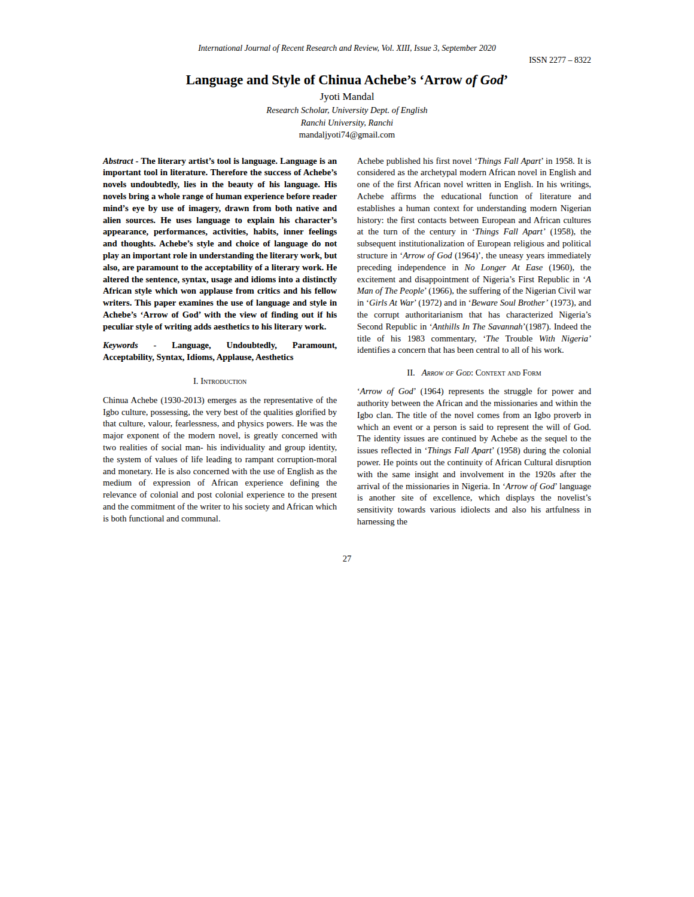International Journal of Recent Research and Review, Vol. XIII, Issue 3, September 2020
ISSN 2277 – 8322
Language and Style of Chinua Achebe’s ‘Arrow of God’
Jyoti Mandal
Research Scholar, University Dept. of English
Ranchi University, Ranchi
mandaljyoti74@gmail.com
Abstract - The literary artist’s tool is language. Language is an important tool in literature. Therefore the success of Achebe’s novels undoubtedly, lies in the beauty of his language. His novels bring a whole range of human experience before reader mind’s eye by use of imagery, drawn from both native and alien sources. He uses language to explain his character’s appearance, performances, activities, habits, inner feelings and thoughts. Achebe’s style and choice of language do not play an important role in understanding the literary work, but also, are paramount to the acceptability of a literary work. He altered the sentence, syntax, usage and idioms into a distinctly African style which won applause from critics and his fellow writers. This paper examines the use of language and style in Achebe’s ‘Arrow of God’ with the view of finding out if his peculiar style of writing adds aesthetics to his literary work.
Keywords - Language, Undoubtedly, Paramount, Acceptability, Syntax, Idioms, Applause, Aesthetics
I. Introduction
Chinua Achebe (1930-2013) emerges as the representative of the Igbo culture, possessing, the very best of the qualities glorified by that culture, valour, fearlessness, and physics powers. He was the major exponent of the modern novel, is greatly concerned with two realities of social man- his individuality and group identity, the system of values of life leading to rampant corruption-moral and monetary. He is also concerned with the use of English as the medium of expression of African experience defining the relevance of colonial and post colonial experience to the present and the commitment of the writer to his society and African which is both functional and communal.
Achebe published his first novel ‘Things Fall Apart’ in 1958. It is considered as the archetypal modern African novel in English and one of the first African novel written in English. In his writings, Achebe affirms the educational function of literature and establishes a human context for understanding modern Nigerian history: the first contacts between European and African cultures at the turn of the century in ‘Things Fall Apart’ (1958), the subsequent institutionalization of European religious and political structure in ‘Arrow of God (1964)’, the uneasy years immediately preceding independence in No Longer At Ease (1960), the excitement and disappointment of Nigeria’s First Republic in ‘A Man of The People’ (1966), the suffering of the Nigerian Civil war in ‘Girls At War’ (1972) and in ‘Beware Soul Brother’ (1973), and the corrupt authoritarianism that has characterized Nigeria’s Second Republic in ‘Anthills In The Savannah’(1987). Indeed the title of his 1983 commentary, ‘The Trouble With Nigeria’ identifies a concern that has been central to all of his work.
II. Arrow of God: Context and Form
‘Arrow of God’ (1964) represents the struggle for power and authority between the African and the missionaries and within the Igbo clan. The title of the novel comes from an Igbo proverb in which an event or a person is said to represent the will of God. The identity issues are continued by Achebe as the sequel to the issues reflected in ‘Things Fall Apart’ (1958) during the colonial power. He points out the continuity of African Cultural disruption with the same insight and involvement in the 1920s after the arrival of the missionaries in Nigeria. In ‘Arrow of God’ language is another site of excellence, which displays the novelist’s sensitivity towards various idiolects and also his artfulness in harnessing the
27